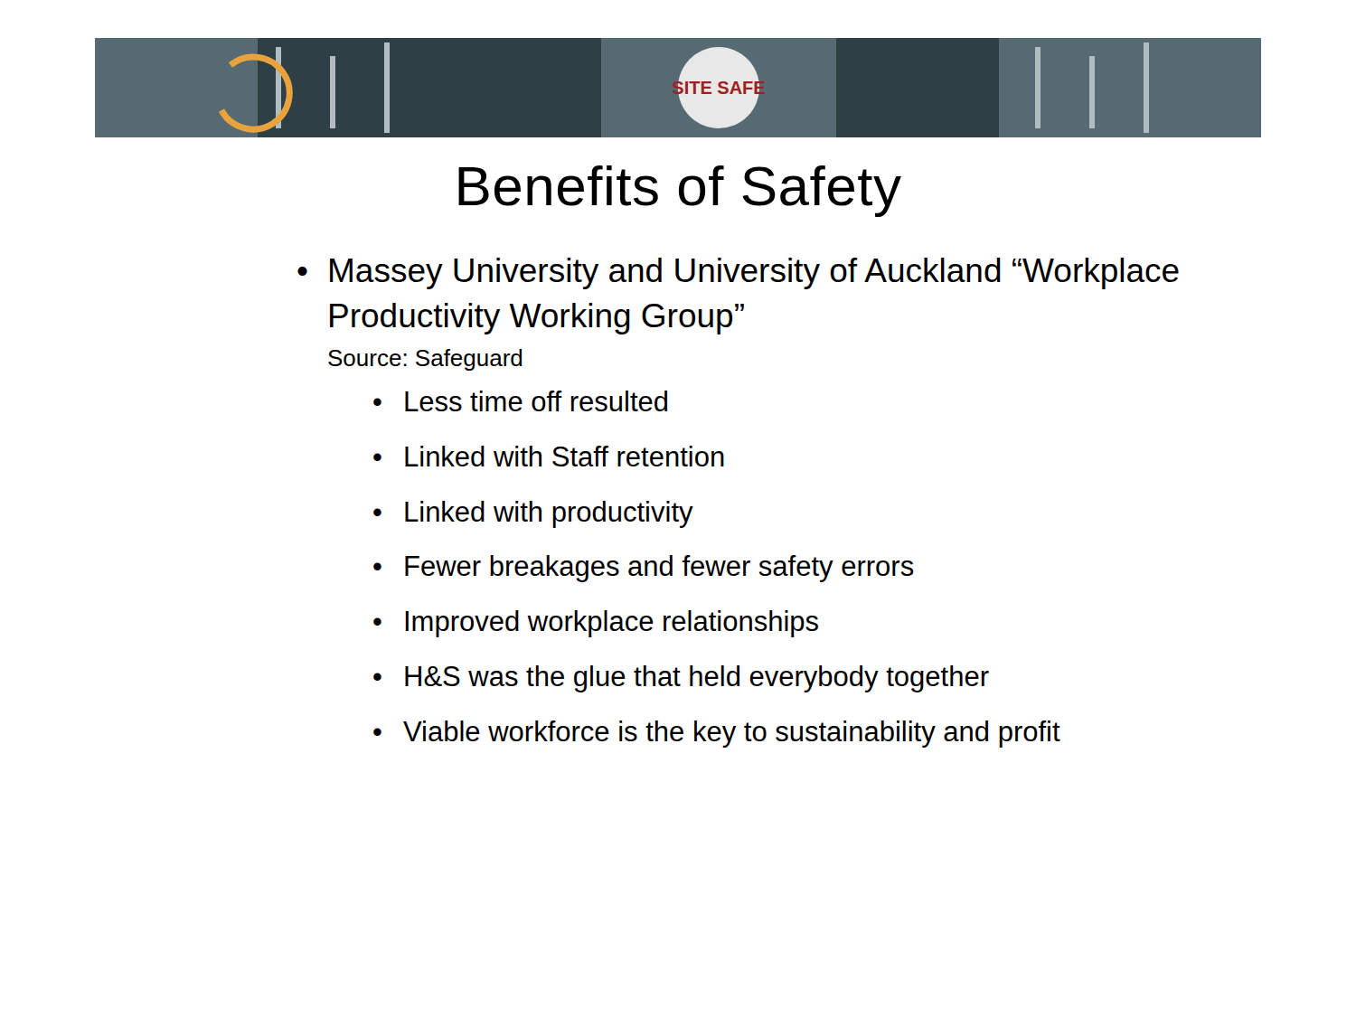Benefits of Safety
Massey University and University of Auckland “Workplace Productivity Working Group”
Source: Safeguard
Less time off resulted
Linked with Staff retention
Linked with productivity
Fewer breakages and fewer safety errors
Improved workplace relationships
H&S was the glue that held everybody together
Viable workforce is the key to sustainability and profit